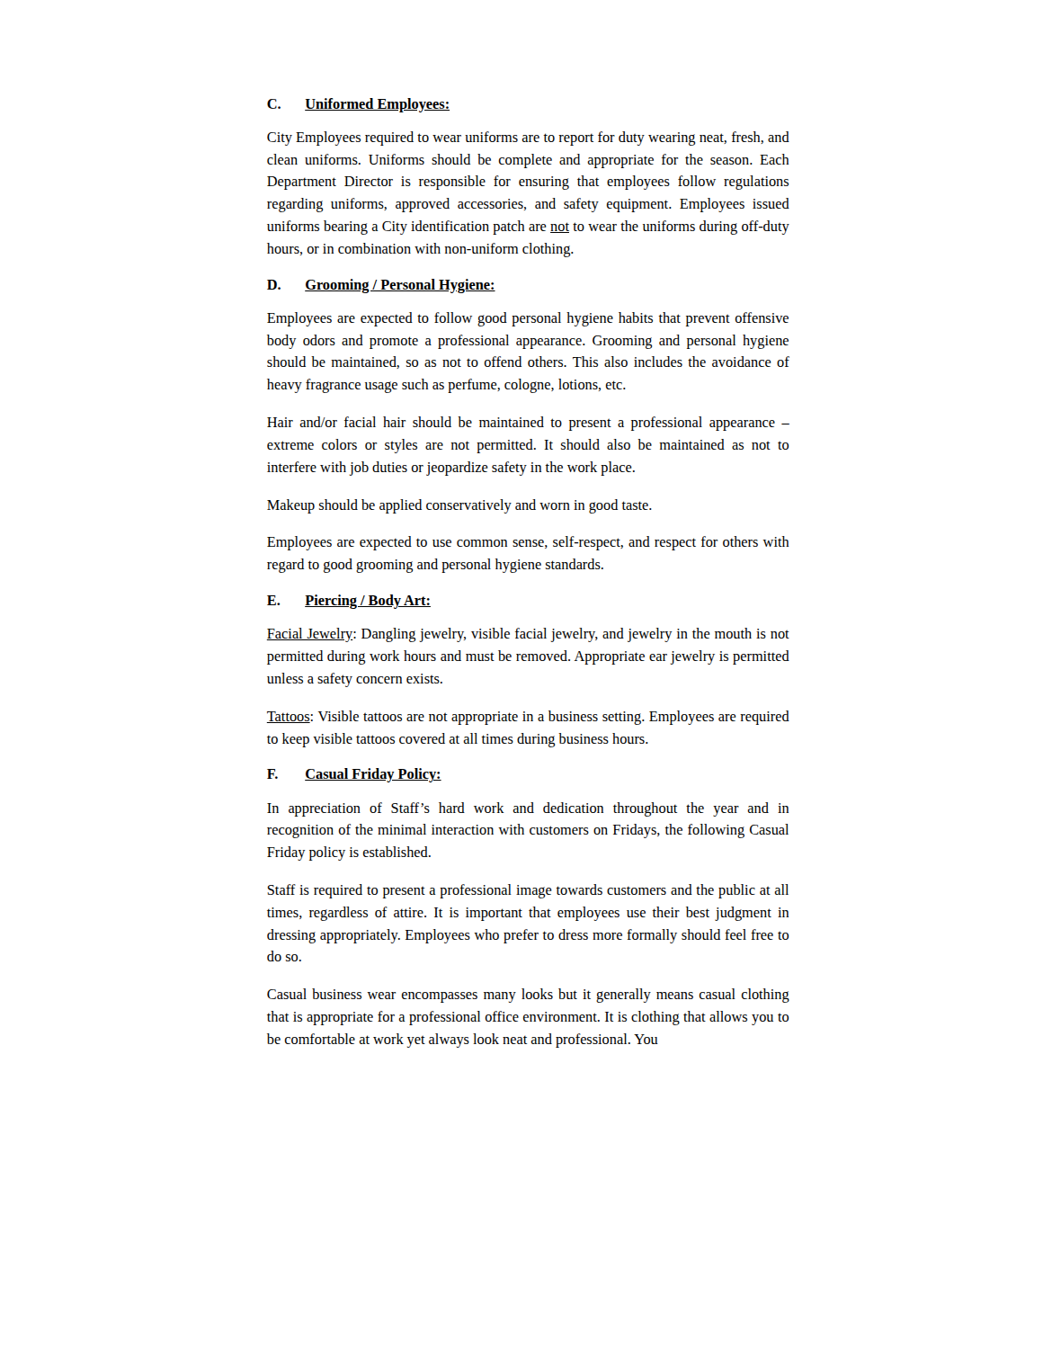C. Uniformed Employees:
City Employees required to wear uniforms are to report for duty wearing neat, fresh, and clean uniforms. Uniforms should be complete and appropriate for the season. Each Department Director is responsible for ensuring that employees follow regulations regarding uniforms, approved accessories, and safety equipment. Employees issued uniforms bearing a City identification patch are not to wear the uniforms during off-duty hours, or in combination with non-uniform clothing.
D. Grooming / Personal Hygiene:
Employees are expected to follow good personal hygiene habits that prevent offensive body odors and promote a professional appearance. Grooming and personal hygiene should be maintained, so as not to offend others. This also includes the avoidance of heavy fragrance usage such as perfume, cologne, lotions, etc.
Hair and/or facial hair should be maintained to present a professional appearance – extreme colors or styles are not permitted. It should also be maintained as not to interfere with job duties or jeopardize safety in the work place.
Makeup should be applied conservatively and worn in good taste.
Employees are expected to use common sense, self-respect, and respect for others with regard to good grooming and personal hygiene standards.
E. Piercing / Body Art:
Facial Jewelry: Dangling jewelry, visible facial jewelry, and jewelry in the mouth is not permitted during work hours and must be removed. Appropriate ear jewelry is permitted unless a safety concern exists.
Tattoos: Visible tattoos are not appropriate in a business setting. Employees are required to keep visible tattoos covered at all times during business hours.
F. Casual Friday Policy:
In appreciation of Staff’s hard work and dedication throughout the year and in recognition of the minimal interaction with customers on Fridays, the following Casual Friday policy is established.
Staff is required to present a professional image towards customers and the public at all times, regardless of attire. It is important that employees use their best judgment in dressing appropriately. Employees who prefer to dress more formally should feel free to do so.
Casual business wear encompasses many looks but it generally means casual clothing that is appropriate for a professional office environment. It is clothing that allows you to be comfortable at work yet always look neat and professional. You